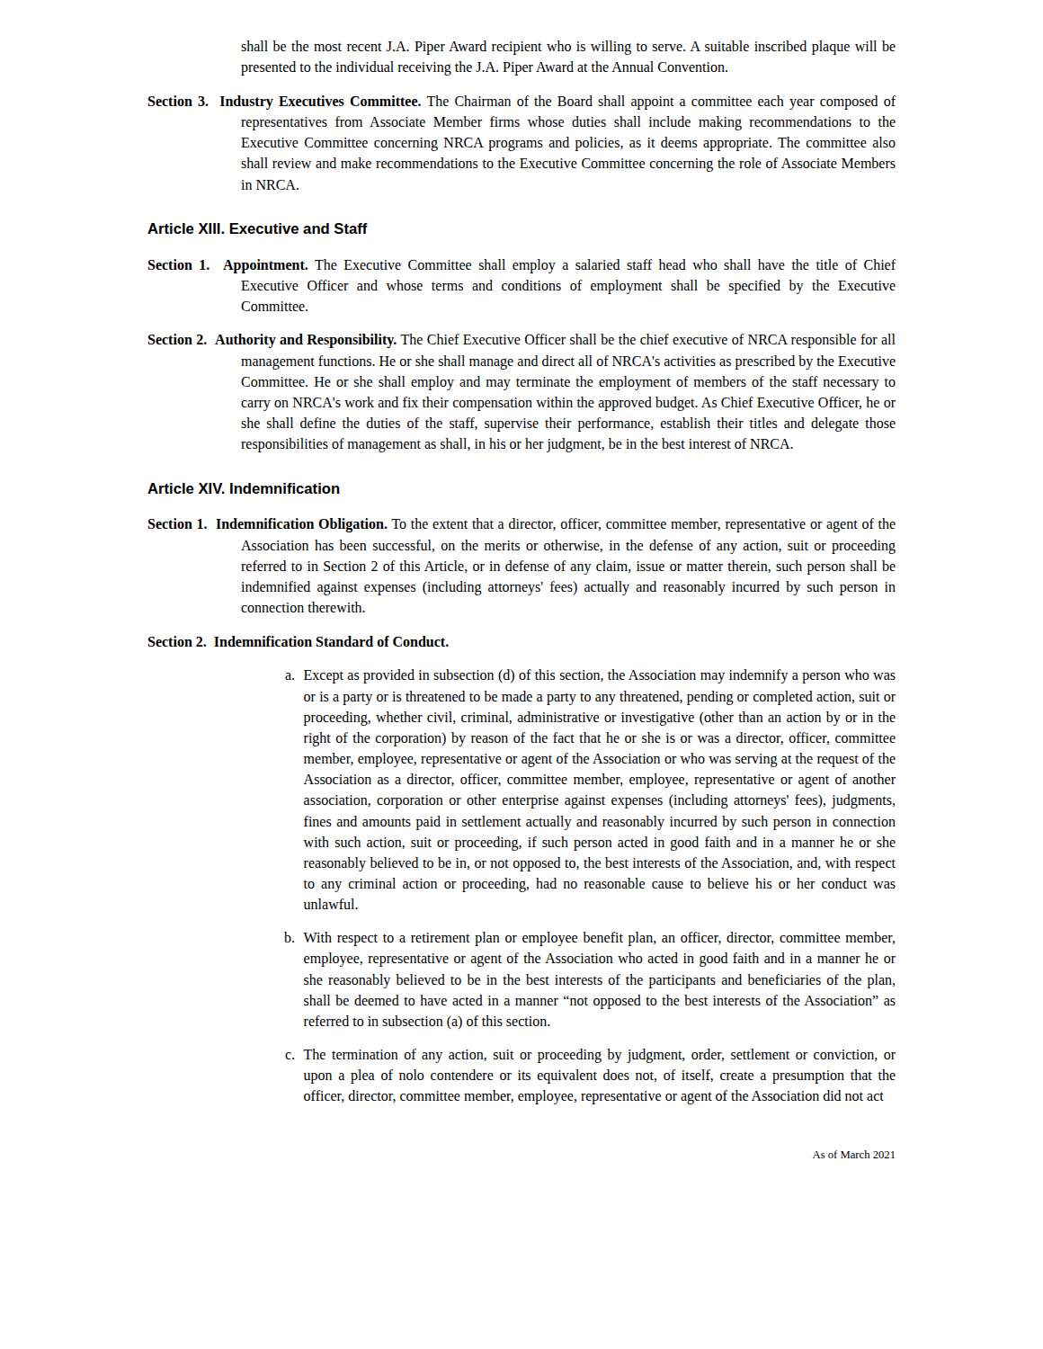shall be the most recent J.A. Piper Award recipient who is willing to serve. A suitable inscribed plaque will be presented to the individual receiving the J.A. Piper Award at the Annual Convention.
Section 3. Industry Executives Committee. The Chairman of the Board shall appoint a committee each year composed of representatives from Associate Member firms whose duties shall include making recommendations to the Executive Committee concerning NRCA programs and policies, as it deems appropriate. The committee also shall review and make recommendations to the Executive Committee concerning the role of Associate Members in NRCA.
Article XIII. Executive and Staff
Section 1. Appointment. The Executive Committee shall employ a salaried staff head who shall have the title of Chief Executive Officer and whose terms and conditions of employment shall be specified by the Executive Committee.
Section 2. Authority and Responsibility. The Chief Executive Officer shall be the chief executive of NRCA responsible for all management functions. He or she shall manage and direct all of NRCA's activities as prescribed by the Executive Committee. He or she shall employ and may terminate the employment of members of the staff necessary to carry on NRCA's work and fix their compensation within the approved budget. As Chief Executive Officer, he or she shall define the duties of the staff, supervise their performance, establish their titles and delegate those responsibilities of management as shall, in his or her judgment, be in the best interest of NRCA.
Article XIV. Indemnification
Section 1. Indemnification Obligation. To the extent that a director, officer, committee member, representative or agent of the Association has been successful, on the merits or otherwise, in the defense of any action, suit or proceeding referred to in Section 2 of this Article, or in defense of any claim, issue or matter therein, such person shall be indemnified against expenses (including attorneys' fees) actually and reasonably incurred by such person in connection therewith.
Section 2. Indemnification Standard of Conduct.
Except as provided in subsection (d) of this section, the Association may indemnify a person who was or is a party or is threatened to be made a party to any threatened, pending or completed action, suit or proceeding, whether civil, criminal, administrative or investigative (other than an action by or in the right of the corporation) by reason of the fact that he or she is or was a director, officer, committee member, employee, representative or agent of the Association or who was serving at the request of the Association as a director, officer, committee member, employee, representative or agent of another association, corporation or other enterprise against expenses (including attorneys' fees), judgments, fines and amounts paid in settlement actually and reasonably incurred by such person in connection with such action, suit or proceeding, if such person acted in good faith and in a manner he or she reasonably believed to be in, or not opposed to, the best interests of the Association, and, with respect to any criminal action or proceeding, had no reasonable cause to believe his or her conduct was unlawful.
With respect to a retirement plan or employee benefit plan, an officer, director, committee member, employee, representative or agent of the Association who acted in good faith and in a manner he or she reasonably believed to be in the best interests of the participants and beneficiaries of the plan, shall be deemed to have acted in a manner “not opposed to the best interests of the Association” as referred to in subsection (a) of this section.
The termination of any action, suit or proceeding by judgment, order, settlement or conviction, or upon a plea of nolo contendere or its equivalent does not, of itself, create a presumption that the officer, director, committee member, employee, representative or agent of the Association did not act
As of March 2021